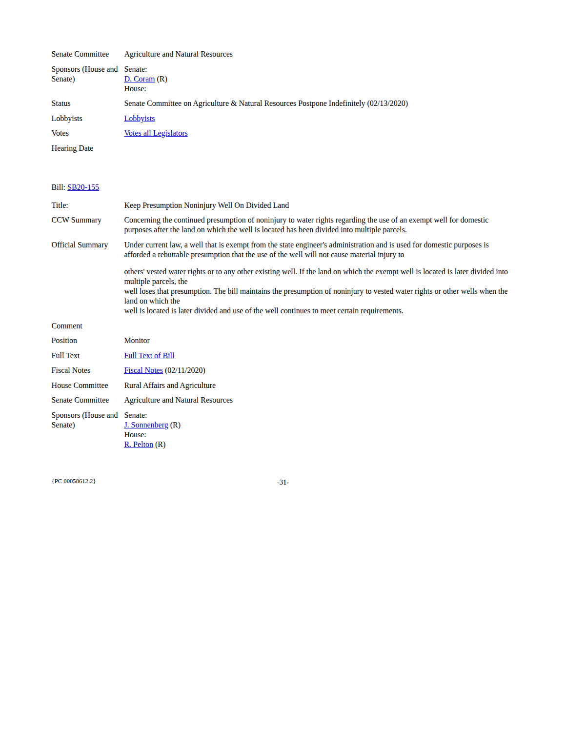| Senate Committee | Agriculture and Natural Resources |
| Sponsors (House and Senate) | Senate: D. Coram (R) House: |
| Status | Senate Committee on Agriculture & Natural Resources Postpone Indefinitely (02/13/2020) |
| Lobbyists | Lobbyists |
| Votes | Votes all Legislators |
| Hearing Date | |
Bill: SB20-155
| Title: | Keep Presumption Noninjury Well On Divided Land |
| CCW Summary | Concerning the continued presumption of noninjury to water rights regarding the use of an exempt well for domestic purposes after the land on which the well is located has been divided into multiple parcels. |
| Official Summary | Under current law, a well that is exempt from the state engineer's administration and is used for domestic purposes is afforded a rebuttable presumption that the use of the well will not cause material injury to others' vested water rights or to any other existing well. If the land on which the exempt well is located is later divided into multiple parcels, the well loses that presumption. The bill maintains the presumption of noninjury to vested water rights or other wells when the land on which the well is located is later divided and use of the well continues to meet certain requirements. |
| Comment | |
| Position | Monitor |
| Full Text | Full Text of Bill |
| Fiscal Notes | Fiscal Notes (02/11/2020) |
| House Committee | Rural Affairs and Agriculture |
| Senate Committee | Agriculture and Natural Resources |
| Sponsors (House and Senate) | Senate: J. Sonnenberg (R) House: R. Pelton (R) |
{PC 00058612.2}
-31-